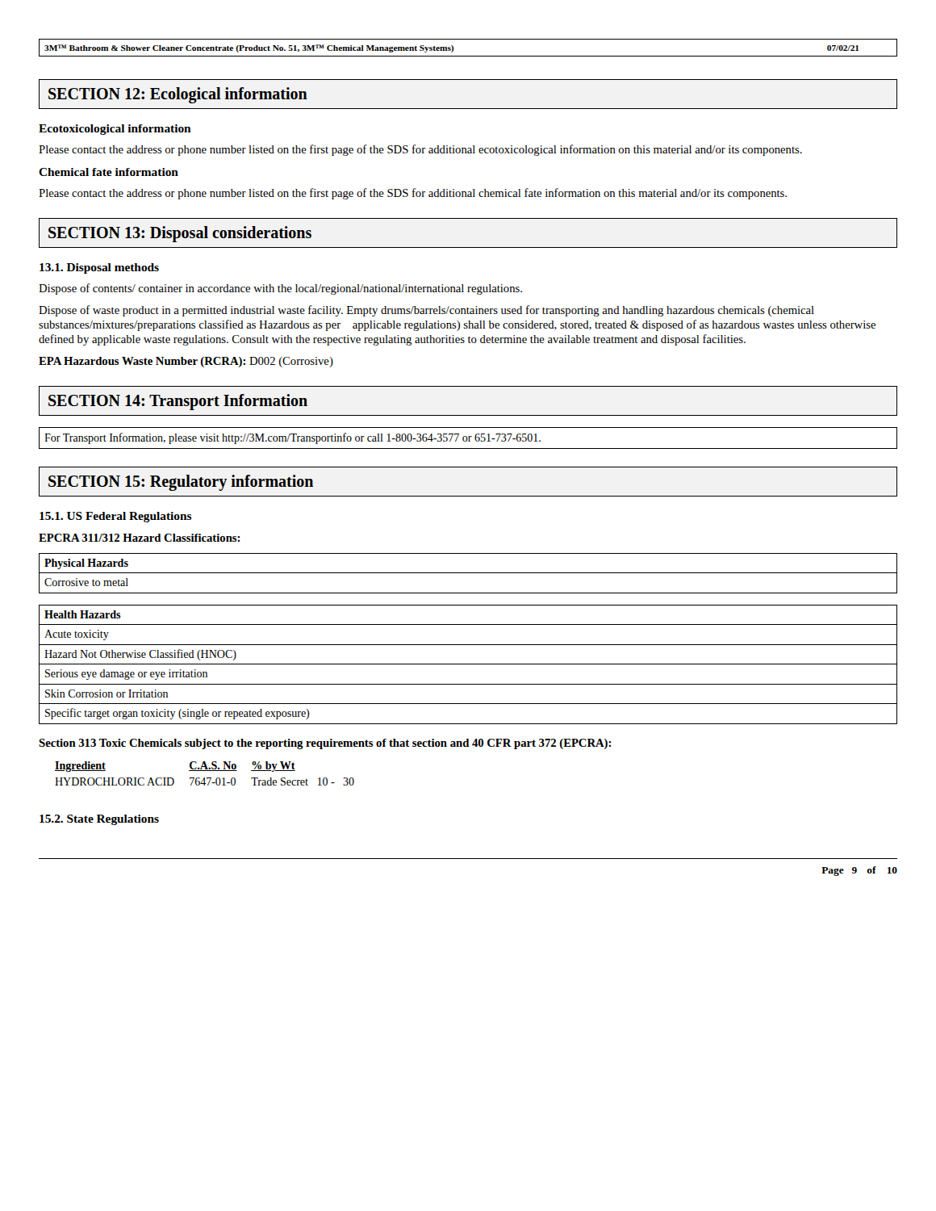3M™ Bathroom & Shower Cleaner Concentrate (Product No. 51, 3M™ Chemical Management Systems) 07/02/21
SECTION 12: Ecological information
Ecotoxicological information
Please contact the address or phone number listed on the first page of the SDS for additional ecotoxicological information on this material and/or its components.
Chemical fate information
Please contact the address or phone number listed on the first page of the SDS for additional chemical fate information on this material and/or its components.
SECTION 13: Disposal considerations
13.1. Disposal methods
Dispose of contents/ container in accordance with the local/regional/national/international regulations.
Dispose of waste product in a permitted industrial waste facility. Empty drums/barrels/containers used for transporting and handling hazardous chemicals (chemical substances/mixtures/preparations classified as Hazardous as per applicable regulations) shall be considered, stored, treated & disposed of as hazardous wastes unless otherwise defined by applicable waste regulations. Consult with the respective regulating authorities to determine the available treatment and disposal facilities.
EPA Hazardous Waste Number (RCRA): D002 (Corrosive)
SECTION 14: Transport Information
For Transport Information, please visit http://3M.com/Transportinfo or call 1-800-364-3577 or 651-737-6501.
SECTION 15: Regulatory information
15.1. US Federal Regulations
EPCRA 311/312 Hazard Classifications:
| Physical Hazards |
| --- |
| Corrosive to metal |
| Health Hazards |
| --- |
| Acute toxicity |
| Hazard Not Otherwise Classified (HNOC) |
| Serious eye damage or eye irritation |
| Skin Corrosion or Irritation |
| Specific target organ toxicity (single or repeated exposure) |
Section 313 Toxic Chemicals subject to the reporting requirements of that section and 40 CFR part 372 (EPCRA):
| Ingredient | C.A.S. No | % by Wt |
| --- | --- | --- |
| HYDROCHLORIC ACID | 7647-01-0 | Trade Secret 10 - 30 |
15.2. State Regulations
Page 9 of 10